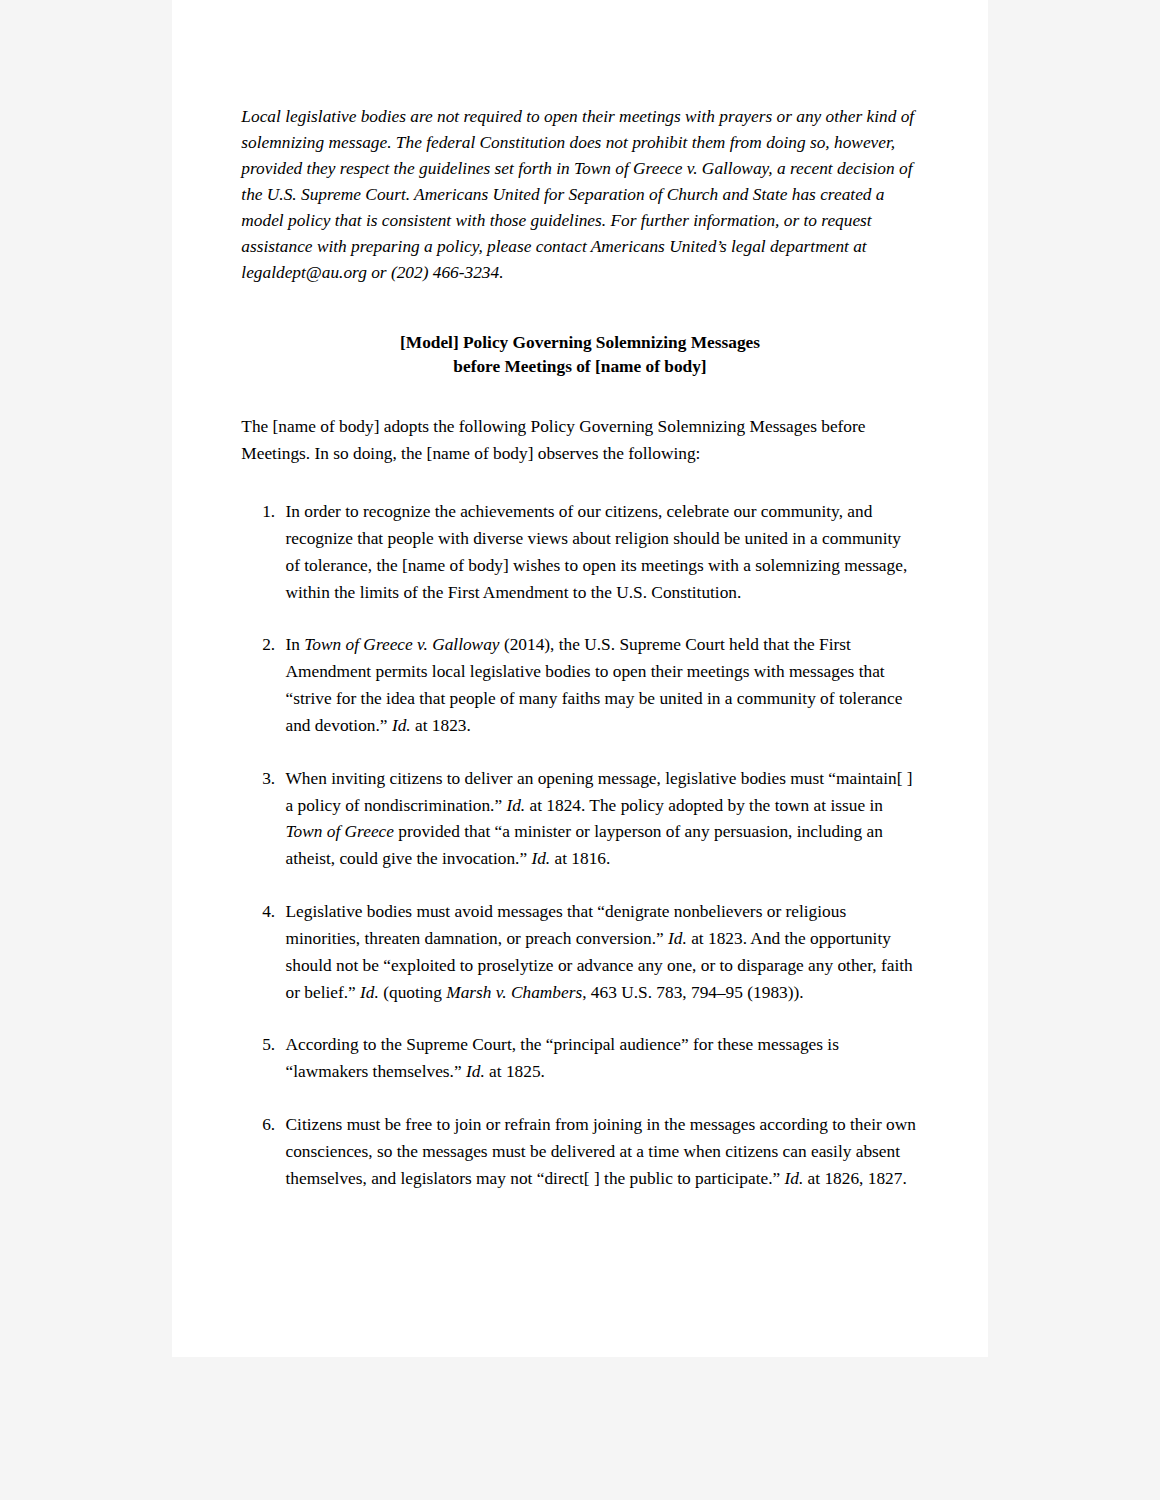Local legislative bodies are not required to open their meetings with prayers or any other kind of solemnizing message. The federal Constitution does not prohibit them from doing so, however, provided they respect the guidelines set forth in Town of Greece v. Galloway, a recent decision of the U.S. Supreme Court. Americans United for Separation of Church and State has created a model policy that is consistent with those guidelines. For further information, or to request assistance with preparing a policy, please contact Americans United’s legal department at legaldept@au.org or (202) 466-3234.
[Model] Policy Governing Solemnizing Messages before Meetings of [name of body]
The [name of body] adopts the following Policy Governing Solemnizing Messages before Meetings. In so doing, the [name of body] observes the following:
In order to recognize the achievements of our citizens, celebrate our community, and recognize that people with diverse views about religion should be united in a community of tolerance, the [name of body] wishes to open its meetings with a solemnizing message, within the limits of the First Amendment to the U.S. Constitution.
In Town of Greece v. Galloway (2014), the U.S. Supreme Court held that the First Amendment permits local legislative bodies to open their meetings with messages that “strive for the idea that people of many faiths may be united in a community of tolerance and devotion.” Id. at 1823.
When inviting citizens to deliver an opening message, legislative bodies must “maintain[ ] a policy of nondiscrimination.” Id. at 1824. The policy adopted by the town at issue in Town of Greece provided that “a minister or layperson of any persuasion, including an atheist, could give the invocation.” Id. at 1816.
Legislative bodies must avoid messages that “denigrate nonbelievers or religious minorities, threaten damnation, or preach conversion.” Id. at 1823. And the opportunity should not be “exploited to proselytize or advance any one, or to disparage any other, faith or belief.” Id. (quoting Marsh v. Chambers, 463 U.S. 783, 794–95 (1983)).
According to the Supreme Court, the “principal audience” for these messages is “lawmakers themselves.” Id. at 1825.
Citizens must be free to join or refrain from joining in the messages according to their own consciences, so the messages must be delivered at a time when citizens can easily absent themselves, and legislators may not “direct[ ] the public to participate.” Id. at 1826, 1827.